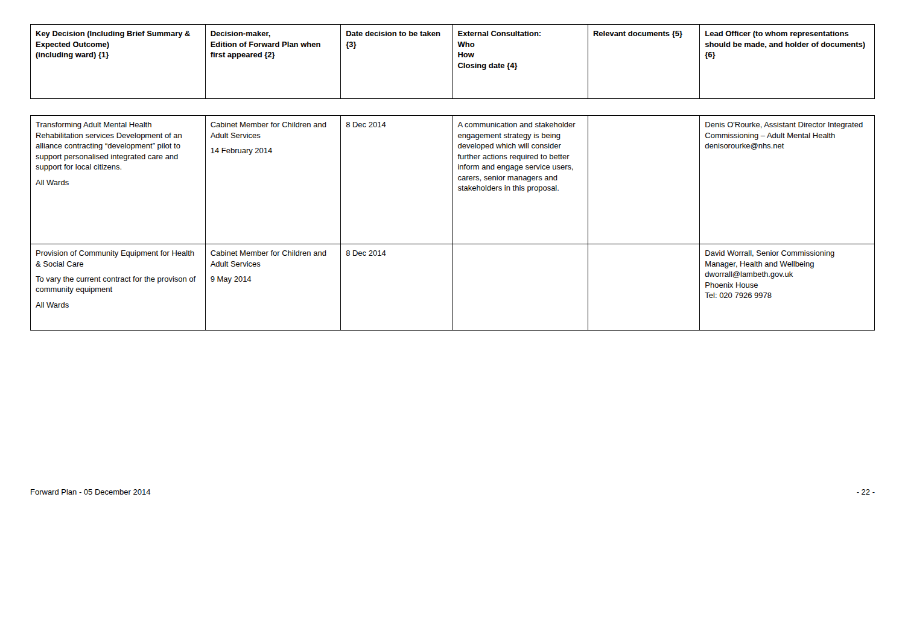| Key Decision (Including Brief Summary & Expected Outcome) (including ward) {1} | Decision-maker, Edition of Forward Plan when first appeared {2} | Date decision to be taken {3} | External Consultation: Who How Closing date {4} | Relevant documents {5} | Lead Officer (to whom representations should be made, and holder of documents) {6} |
| --- | --- | --- | --- | --- | --- |
| Transforming Adult Mental Health Rehabilitation services Development of an alliance contracting “development” pilot to support personalised integrated care and support for local citizens. All Wards | Cabinet Member for Children and Adult Services 14 February 2014 | 8 Dec 2014 | A communication and stakeholder engagement strategy is being developed which will consider further actions required to better inform and engage service users, carers, senior managers and stakeholders in this proposal. | | Denis O'Rourke, Assistant Director Integrated Commissioning – Adult Mental Health denisorourke@nhs.net |
| Provision of Community Equipment for Health & Social Care To vary the current contract for the provison of community equipment All Wards | Cabinet Member for Children and Adult Services 9 May 2014 | 8 Dec 2014 | | | David Worrall, Senior Commissioning Manager, Health and Wellbeing dworrall@lambeth.gov.uk Phoenix House Tel: 020 7926 9978 |
Forward Plan - 05 December 2014 - 22 -